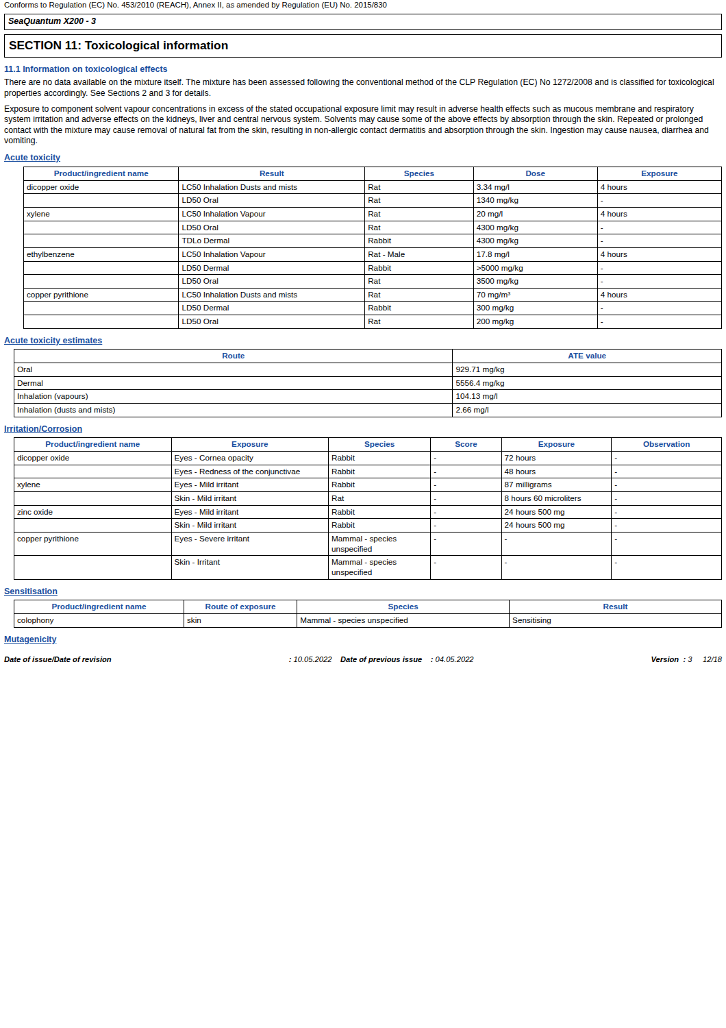Conforms to Regulation (EC) No. 453/2010 (REACH), Annex II, as amended by Regulation (EU) No. 2015/830
SeaQuantum X200 - 3
SECTION 11: Toxicological information
11.1 Information on toxicological effects
There are no data available on the mixture itself. The mixture has been assessed following the conventional method of the CLP Regulation (EC) No 1272/2008 and is classified for toxicological properties accordingly. See Sections 2 and 3 for details.
Exposure to component solvent vapour concentrations in excess of the stated occupational exposure limit may result in adverse health effects such as mucous membrane and respiratory system irritation and adverse effects on the kidneys, liver and central nervous system. Solvents may cause some of the above effects by absorption through the skin. Repeated or prolonged contact with the mixture may cause removal of natural fat from the skin, resulting in non-allergic contact dermatitis and absorption through the skin. Ingestion may cause nausea, diarrhea and vomiting.
Acute toxicity
| Product/ingredient name | Result | Species | Dose | Exposure |
| --- | --- | --- | --- | --- |
| dicopper oxide | LC50 Inhalation Dusts and mists | Rat | 3.34 mg/l | 4 hours |
| | LD50 Oral | Rat | 1340 mg/kg | - |
| xylene | LC50 Inhalation Vapour | Rat | 20 mg/l | 4 hours |
| | LD50 Oral | Rat | 4300 mg/kg | - |
| | TDLo Dermal | Rabbit | 4300 mg/kg | - |
| ethylbenzene | LC50 Inhalation Vapour | Rat - Male | 17.8 mg/l | 4 hours |
| | LD50 Dermal | Rabbit | >5000 mg/kg | - |
| | LD50 Oral | Rat | 3500 mg/kg | - |
| copper pyrithione | LC50 Inhalation Dusts and mists | Rat | 70 mg/m³ | 4 hours |
| | LD50 Dermal | Rabbit | 300 mg/kg | - |
| | LD50 Oral | Rat | 200 mg/kg | - |
Acute toxicity estimates
| Route | ATE value |
| --- | --- |
| Oral | 929.71 mg/kg |
| Dermal | 5556.4 mg/kg |
| Inhalation (vapours) | 104.13 mg/l |
| Inhalation (dusts and mists) | 2.66 mg/l |
Irritation/Corrosion
| Product/ingredient name | Exposure | Species | Score | Exposure | Observation |
| --- | --- | --- | --- | --- | --- |
| dicopper oxide | Eyes - Cornea opacity | Rabbit | - | 72 hours | - |
| | Eyes - Redness of the conjunctivae | Rabbit | - | 48 hours | - |
| xylene | Eyes - Mild irritant | Rabbit | - | 87 milligrams | - |
| | Skin - Mild irritant | Rat | - | 8 hours 60 microliters | - |
| zinc oxide | Eyes - Mild irritant | Rabbit | - | 24 hours 500 mg | - |
| | Skin - Mild irritant | Rabbit | - | 24 hours 500 mg | - |
| copper pyrithione | Eyes - Severe irritant | Mammal - species unspecified | - | - | - |
| | Skin - Irritant | Mammal - species unspecified | - | - | - |
Sensitisation
| Product/ingredient name | Route of exposure | Species | Result |
| --- | --- | --- | --- |
| colophony | skin | Mammal - species unspecified | Sensitising |
Mutagenicity
Date of issue/Date of revision : 10.05.2022 Date of previous issue : 04.05.2022 Version : 3 12/18